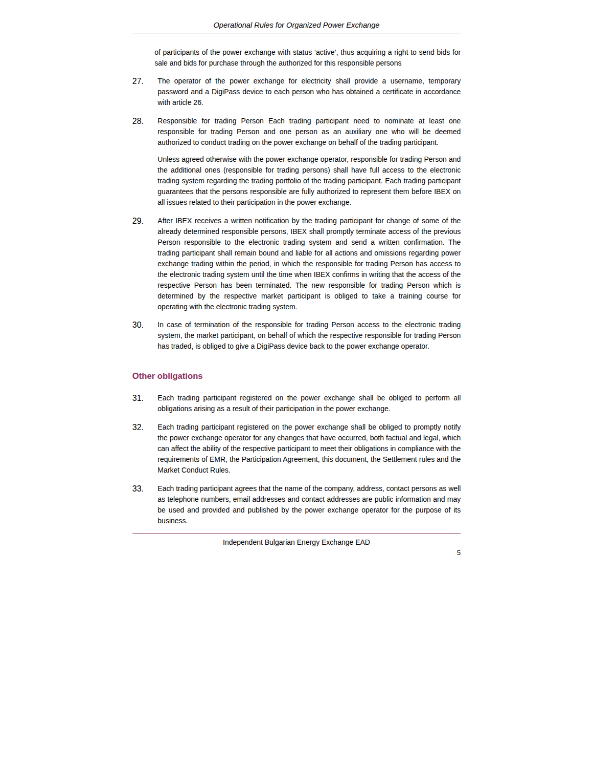Operational Rules for Organized Power Exchange
of participants of the power exchange with status ‘active’, thus acquiring a right to send bids for sale and bids for purchase through the authorized for this responsible persons
27.
The operator of the power exchange for electricity shall provide a username, temporary password and a DigiPass device to each person who has obtained a certificate in accordance with article 26.
28.
Responsible for trading Person Each trading participant need to nominate at least one responsible for trading Person and one person as an auxiliary one who will be deemed authorized to conduct trading on the power exchange on behalf of the trading participant.
Unless agreed otherwise with the power exchange operator, responsible for trading Person and the additional ones (responsible for trading persons) shall have full access to the electronic trading system regarding the trading portfolio of the trading participant. Each trading participant guarantees that the persons responsible are fully authorized to represent them before IBEX on all issues related to their participation in the power exchange.
29.
After IBEX receives a written notification by the trading participant for change of some of the already determined responsible persons, IBEX shall promptly terminate access of the previous Person responsible to the electronic trading system and send a written confirmation. The trading participant shall remain bound and liable for all actions and omissions regarding power exchange trading within the period, in which the responsible for trading Person has access to the electronic trading system until the time when IBEX confirms in writing that the access of the respective Person has been terminated. The new responsible for trading Person which is determined by the respective market participant is obliged to take a training course for operating with the electronic trading system.
30.
In case of termination of the responsible for trading Person access to the electronic trading system, the market participant, on behalf of which the respective responsible for trading Person has traded, is obliged to give a DigiPass device back to the power exchange operator.
Other obligations
31.
Each trading participant registered on the power exchange shall be obliged to perform all obligations arising as a result of their participation in the power exchange.
32.
Each trading participant registered on the power exchange shall be obliged to promptly notify the power exchange operator for any changes that have occurred, both factual and legal, which can affect the ability of the respective participant to meet their obligations in compliance with the requirements of EMR, the Participation Agreement, this document, the Settlement rules and the Market Conduct Rules.
33.
Each trading participant agrees that the name of the company, address, contact persons as well as telephone numbers, email addresses and contact addresses are public information and may be used and provided and published by the power exchange operator for the purpose of its business.
Independent Bulgarian Energy Exchange EAD 5